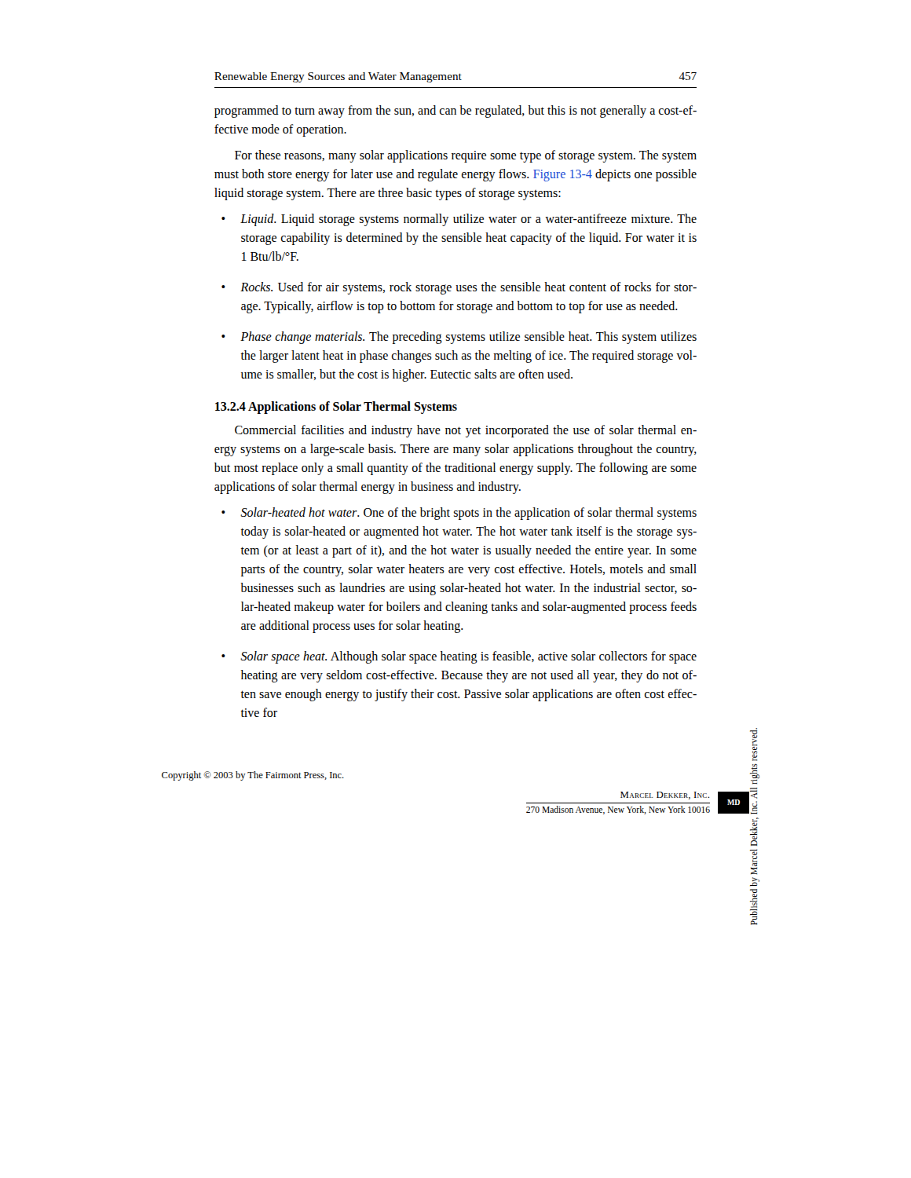Renewable Energy Sources and Water Management 457
programmed to turn away from the sun, and can be regulated, but this is not generally a cost-effective mode of operation.
For these reasons, many solar applications require some type of storage system. The system must both store energy for later use and regulate energy flows. Figure 13-4 depicts one possible liquid storage system. There are three basic types of storage systems:
Liquid. Liquid storage systems normally utilize water or a water-antifreeze mixture. The storage capability is determined by the sensible heat capacity of the liquid. For water it is 1 Btu/lb/°F.
Rocks. Used for air systems, rock storage uses the sensible heat content of rocks for storage. Typically, airflow is top to bottom for storage and bottom to top for use as needed.
Phase change materials. The preceding systems utilize sensible heat. This system utilizes the larger latent heat in phase changes such as the melting of ice. The required storage volume is smaller, but the cost is higher. Eutectic salts are often used.
13.2.4 Applications of Solar Thermal Systems
Commercial facilities and industry have not yet incorporated the use of solar thermal energy systems on a large-scale basis. There are many solar applications throughout the country, but most replace only a small quantity of the traditional energy supply. The following are some applications of solar thermal energy in business and industry.
Solar-heated hot water. One of the bright spots in the application of solar thermal systems today is solar-heated or augmented hot water. The hot water tank itself is the storage system (or at least a part of it), and the hot water is usually needed the entire year. In some parts of the country, solar water heaters are very cost effective. Hotels, motels and small businesses such as laundries are using solar-heated hot water. In the industrial sector, solar-heated makeup water for boilers and cleaning tanks and solar-augmented process feeds are additional process uses for solar heating.
Solar space heat. Although solar space heating is feasible, active solar collectors for space heating are very seldom cost-effective. Because they are not used all year, they do not often save enough energy to justify their cost. Passive solar applications are often cost effective for
Copyright © 2003 by The Fairmont Press, Inc.
Published by Marcel Dekker, Inc. All rights reserved.
Marcel Dekker, Inc.
270 Madison Avenue, New York, New York 10016
MD